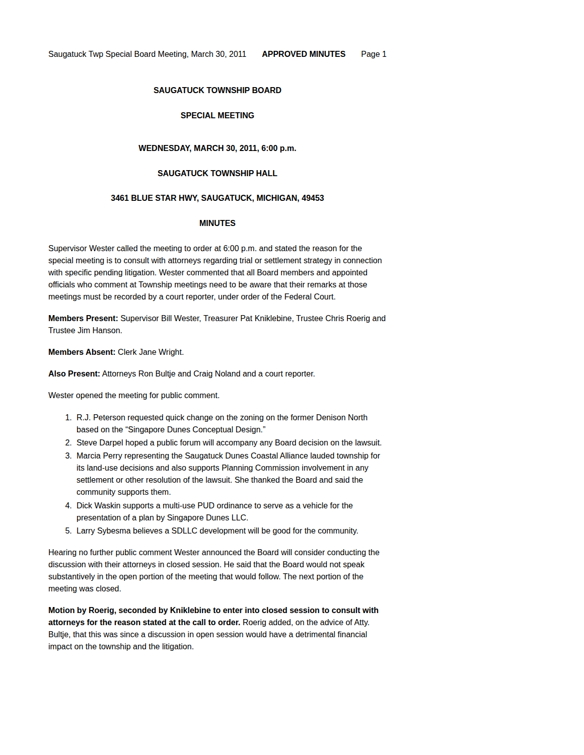Saugatuck Twp Special Board Meeting, March 30, 2011 APPROVED MINUTES Page 1
SAUGATUCK TOWNSHIP BOARD
SPECIAL MEETING
WEDNESDAY, MARCH 30, 2011, 6:00 p.m.
SAUGATUCK TOWNSHIP HALL
3461 BLUE STAR HWY, SAUGATUCK, MICHIGAN, 49453
MINUTES
Supervisor Wester called the meeting to order at 6:00 p.m. and stated the reason for the special meeting is to consult with attorneys regarding trial or settlement strategy in connection with specific pending litigation. Wester commented that all Board members and appointed officials who comment at Township meetings need to be aware that their remarks at those meetings must be recorded by a court reporter, under order of the Federal Court.
Members Present: Supervisor Bill Wester, Treasurer Pat Kniklebine, Trustee Chris Roerig and Trustee Jim Hanson.
Members Absent: Clerk Jane Wright.
Also Present: Attorneys Ron Bultje and Craig Noland and a court reporter.
Wester opened the meeting for public comment.
R.J. Peterson requested quick change on the zoning on the former Denison North based on the “Singapore Dunes Conceptual Design.”
Steve Darpel hoped a public forum will accompany any Board decision on the lawsuit.
Marcia Perry representing the Saugatuck Dunes Coastal Alliance lauded township for its land-use decisions and also supports Planning Commission involvement in any settlement or other resolution of the lawsuit. She thanked the Board and said the community supports them.
Dick Waskin supports a multi-use PUD ordinance to serve as a vehicle for the presentation of a plan by Singapore Dunes LLC.
Larry Sybesma believes a SDLLC development will be good for the community.
Hearing no further public comment Wester announced the Board will consider conducting the discussion with their attorneys in closed session. He said that the Board would not speak substantively in the open portion of the meeting that would follow. The next portion of the meeting was closed.
Motion by Roerig, seconded by Kniklebine to enter into closed session to consult with attorneys for the reason stated at the call to order. Roerig added, on the advice of Atty. Bultje, that this was since a discussion in open session would have a detrimental financial impact on the township and the litigation.